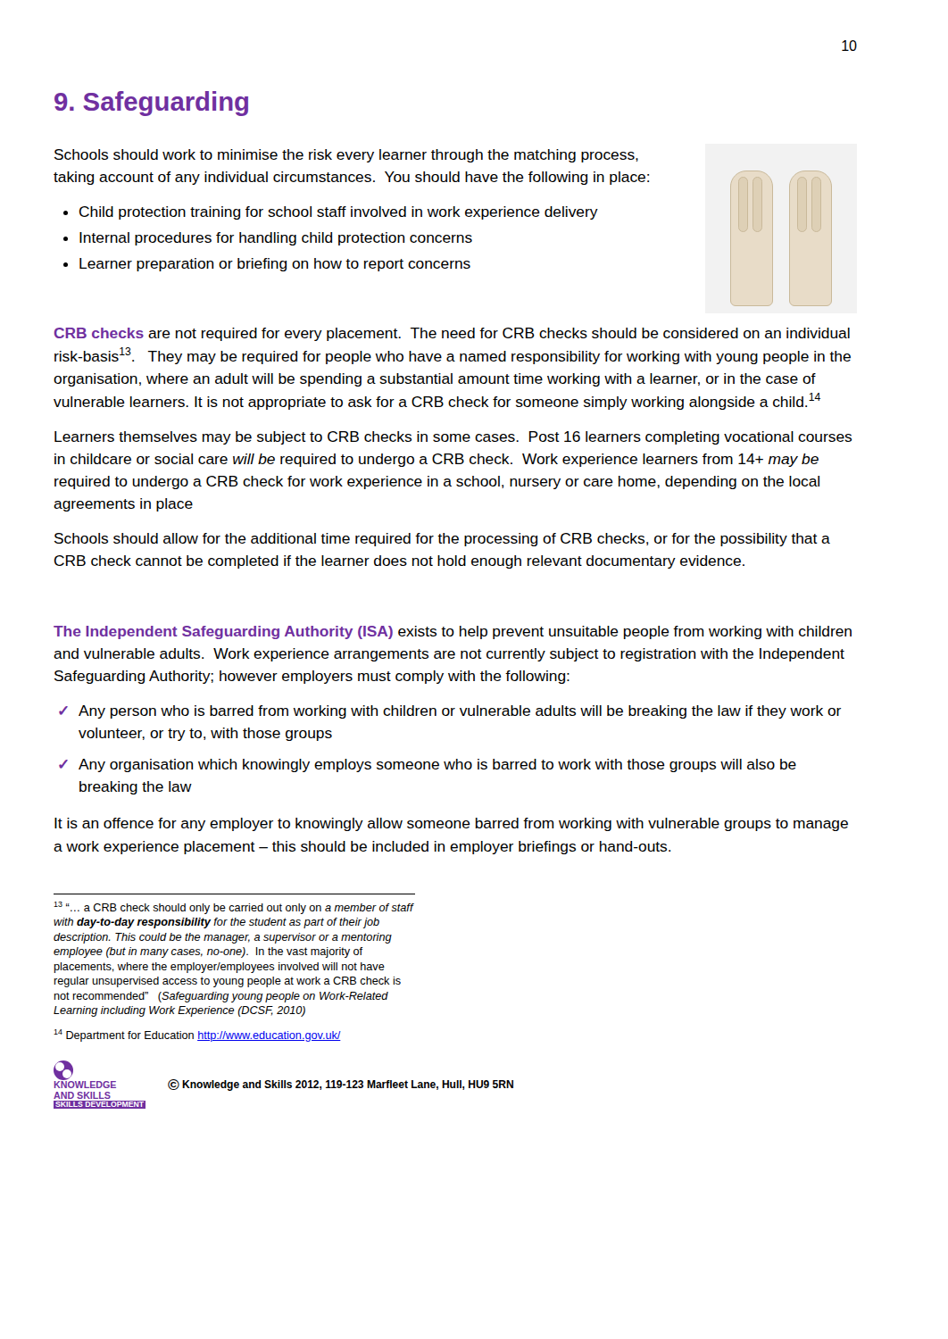10
9. Safeguarding
Schools should work to minimise the risk every learner through the matching process, taking account of any individual circumstances. You should have the following in place:
Child protection training for school staff involved in work experience delivery
Internal procedures for handling child protection concerns
Learner preparation or briefing on how to report concerns
CRB checks are not required for every placement. The need for CRB checks should be considered on an individual risk-basis13. They may be required for people who have a named responsibility for working with young people in the organisation, where an adult will be spending a substantial amount time working with a learner, or in the case of vulnerable learners. It is not appropriate to ask for a CRB check for someone simply working alongside a child.14
Learners themselves may be subject to CRB checks in some cases. Post 16 learners completing vocational courses in childcare or social care will be required to undergo a CRB check. Work experience learners from 14+ may be required to undergo a CRB check for work experience in a school, nursery or care home, depending on the local agreements in place
Schools should allow for the additional time required for the processing of CRB checks, or for the possibility that a CRB check cannot be completed if the learner does not hold enough relevant documentary evidence.
The Independent Safeguarding Authority (ISA) exists to help prevent unsuitable people from working with children and vulnerable adults. Work experience arrangements are not currently subject to registration with the Independent Safeguarding Authority; however employers must comply with the following:
Any person who is barred from working with children or vulnerable adults will be breaking the law if they work or volunteer, or try to, with those groups
Any organisation which knowingly employs someone who is barred to work with those groups will also be breaking the law
It is an offence for any employer to knowingly allow someone barred from working with vulnerable groups to manage a work experience placement – this should be included in employer briefings or hand-outs.
13 “… a CRB check should only be carried out only on a member of staff with day-to-day responsibility for the student as part of their job description. This could be the manager, a supervisor or a mentoring employee (but in many cases, no-one). In the vast majority of placements, where the employer/employees involved will not have regular unsupervised access to young people at work a CRB check is not recommended” (Safeguarding young people on Work-Related Learning including Work Experience (DCSF, 2010)
14 Department for Education http://www.education.gov.uk/
KNOWLEDGE
AND SKILLSSKILLS DEVELOPMENT © Knowledge and Skills 2012, 119-123 Marfleet Lane, Hull, HU9 5RN